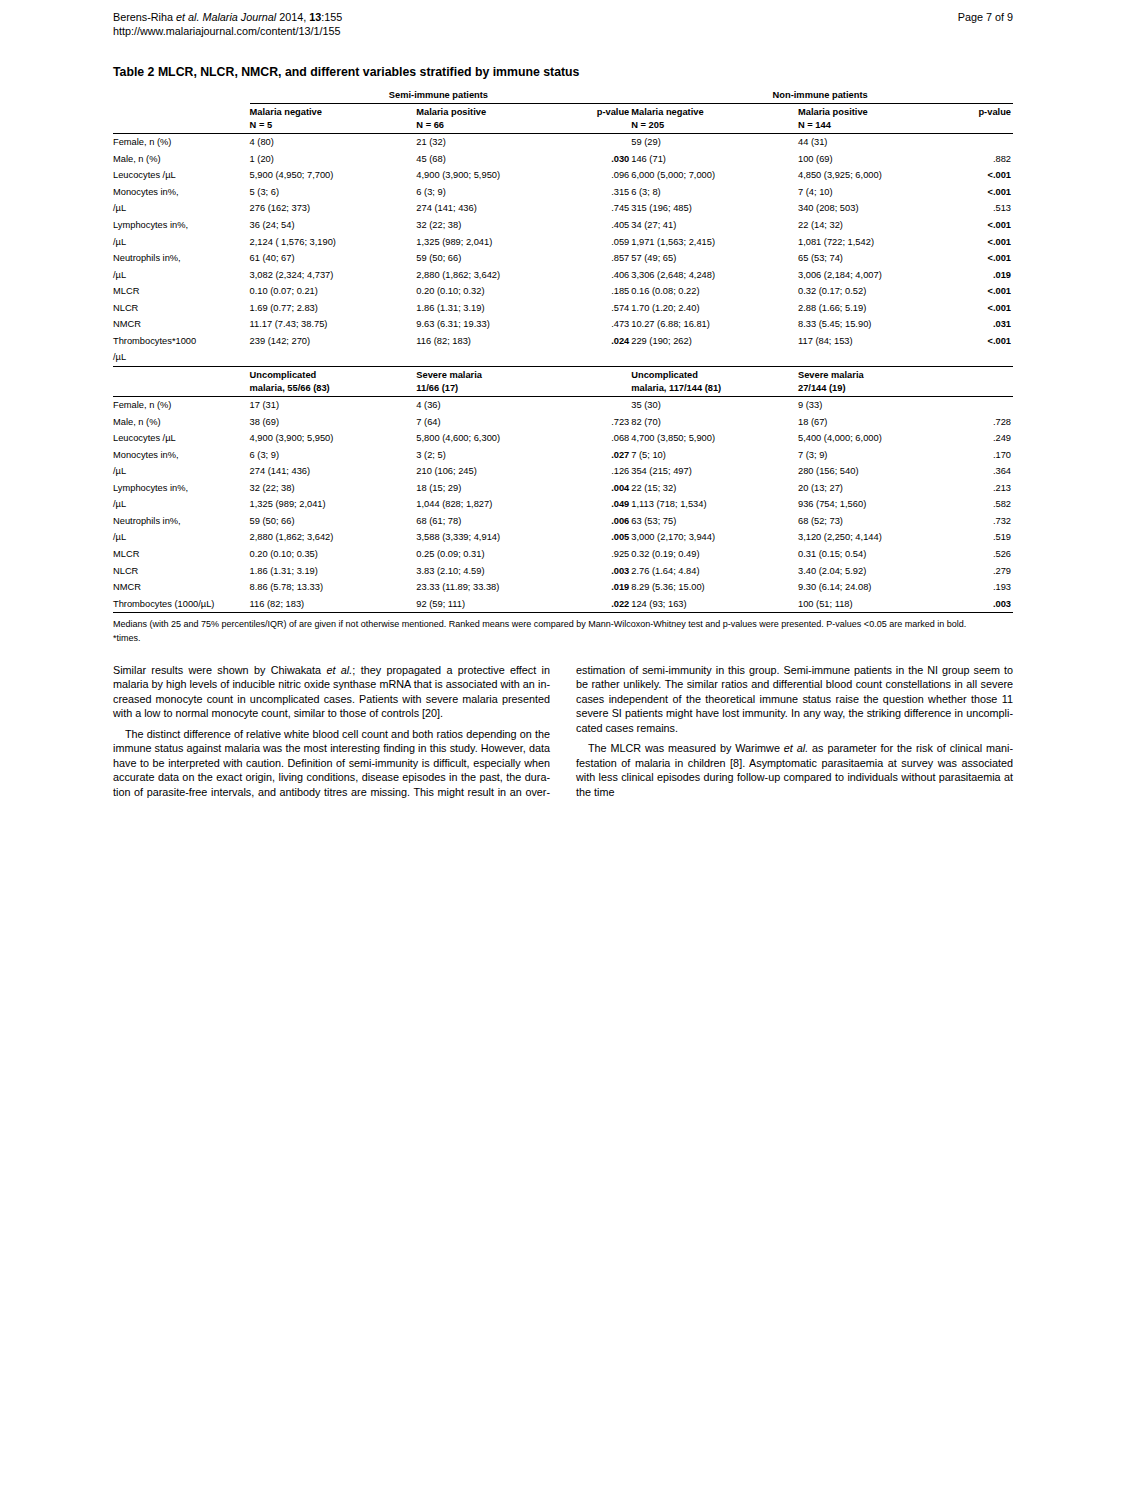Berens-Riha et al. Malaria Journal 2014, 13:155 http://www.malariajournal.com/content/13/1/155
Page 7 of 9
Table 2 MLCR, NLCR, NMCR, and different variables stratified by immune status
| | Semi-immune patients | Non-immune patients |
| --- | --- | --- |
| | Malaria negative N = 5 | Malaria positive N = 66 | p-value | Malaria negative N = 205 | Malaria positive N = 144 | p-value |
| Female, n (%) | 4 (80) | 21 (32) | | 59 (29) | 44 (31) | |
| Male, n (%) | 1 (20) | 45 (68) | .030 | 146 (71) | 100 (69) | .882 |
| Leucocytes /µL | 5,900 (4,950; 7,700) | 4,900 (3,900; 5,950) | .096 | 6,000 (5,000; 7,000) | 4,850 (3,925; 6,000) | <.001 |
| Monocytes in%, | 5 (3; 6) | 6 (3; 9) | .315 | 6 (3; 8) | 7 (4; 10) | <.001 |
| /µL | 276 (162; 373) | 274 (141; 436) | .745 | 315 (196; 485) | 340 (208; 503) | .513 |
| Lymphocytes in%, | 36 (24; 54) | 32 (22; 38) | .405 | 34 (27; 41) | 22 (14; 32) | <.001 |
| /µL | 2,124 ( 1,576; 3,190) | 1,325 (989; 2,041) | .059 | 1,971 (1,563; 2,415) | 1,081 (722; 1,542) | <.001 |
| Neutrophils in%, | 61 (40; 67) | 59 (50; 66) | .857 | 57 (49; 65) | 65 (53; 74) | <.001 |
| /µL | 3,082 (2,324; 4,737) | 2,880 (1,862; 3,642) | .406 | 3,306 (2,648; 4,248) | 3,006 (2,184; 4,007) | .019 |
| MLCR | 0.10 (0.07; 0.21) | 0.20 (0.10; 0.32) | .185 | 0.16 (0.08; 0.22) | 0.32 (0.17; 0.52) | <.001 |
| NLCR | 1.69 (0.77; 2.83) | 1.86 (1.31; 3.19) | .574 | 1.70 (1.20; 2.40) | 2.88 (1.66; 5.19) | <.001 |
| NMCR | 11.17 (7.43; 38.75) | 9.63 (6.31; 19.33) | .473 | 10.27 (6.88; 16.81) | 8.33 (5.45; 15.90) | .031 |
| Thrombocytes*1000 | 239 (142; 270) | 116 (82; 183) | .024 | 229 (190; 262) | 117 (84; 153) | <.001 |
| /µL | | | | | | |
| | Uncomplicated malaria, 55/66 (83) | Severe malaria 11/66 (17) | | Uncomplicated malaria, 117/144 (81) | Severe malaria 27/144 (19) | |
| Female, n (%) | 17 (31) | 4 (36) | | 35 (30) | 9 (33) | |
| Male, n (%) | 38 (69) | 7 (64) | .723 | 82 (70) | 18 (67) | .728 |
| Leucocytes /µL | 4,900 (3,900; 5,950) | 5,800 (4,600; 6,300) | .068 | 4,700 (3,850; 5,900) | 5,400 (4,000; 6,000) | .249 |
| Monocytes in%, | 6 (3; 9) | 3 (2; 5) | .027 | 7 (5; 10) | 7 (3; 9) | .170 |
| /µL | 274 (141; 436) | 210 (106; 245) | .126 | 354 (215; 497) | 280 (156; 540) | .364 |
| Lymphocytes in%, | 32 (22; 38) | 18 (15; 29) | .004 | 22 (15; 32) | 20 (13; 27) | .213 |
| /µL | 1,325 (989; 2,041) | 1,044 (828; 1,827) | .049 | 1,113 (718; 1,534) | 936 (754; 1,560) | .582 |
| Neutrophils in%, | 59 (50; 66) | 68 (61; 78) | .006 | 63 (53; 75) | 68 (52; 73) | .732 |
| /µL | 2,880 (1,862; 3,642) | 3,588 (3,339; 4,914) | .005 | 3,000 (2,170; 3,944) | 3,120 (2,250; 4,144) | .519 |
| MLCR | 0.20 (0.10; 0.35) | 0.25 (0.09; 0.31) | .925 | 0.32 (0.19; 0.49) | 0.31 (0.15; 0.54) | .526 |
| NLCR | 1.86 (1.31; 3.19) | 3.83 (2.10; 4.59) | .003 | 2.76 (1.64; 4.84) | 3.40 (2.04; 5.92) | .279 |
| NMCR | 8.86 (5.78; 13.33) | 23.33 (11.89; 33.38) | .019 | 8.29 (5.36; 15.00) | 9.30 (6.14; 24.08) | .193 |
| Thrombocytes (1000/µL) | 116 (82; 183) | 92 (59; 111) | .022 | 124 (93; 163) | 100 (51; 118) | .003 |
Medians (with 25 and 75% percentiles/IQR) of are given if not otherwise mentioned. Ranked means were compared by Mann-Wilcoxon-Whitney test and p-values were presented. P-values <0.05 are marked in bold.
*times.
Similar results were shown by Chiwakata et al.; they propagated a protective effect in malaria by high levels of inducible nitric oxide synthase mRNA that is associated with an increased monocyte count in uncomplicated cases. Patients with severe malaria presented with a low to normal monocyte count, similar to those of controls [20].
The distinct difference of relative white blood cell count and both ratios depending on the immune status against malaria was the most interesting finding in this study. However, data have to be interpreted with caution. Definition of semi-immunity is difficult, especially when accurate data on the exact origin, living conditions, disease episodes in the past, the duration of parasite-free intervals, and antibody titres are missing. This might result in an over-estimation of semi-immunity in this group. Semi-immune patients in the NI group seem to be rather unlikely. The similar ratios and differential blood count constellations in all severe cases independent of the theoretical immune status raise the question whether those 11 severe SI patients might have lost immunity. In any way, the striking difference in uncomplicated cases remains.
The MLCR was measured by Warimwe et al. as parameter for the risk of clinical manifestation of malaria in children [8]. Asymptomatic parasitaemia at survey was associated with less clinical episodes during follow-up compared to individuals without parasitaemia at the time